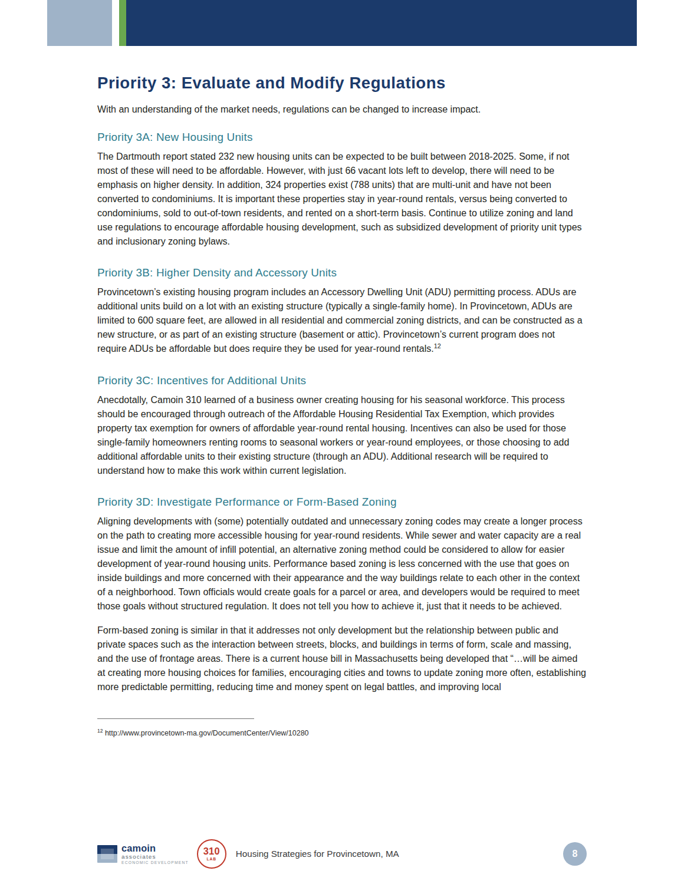Priority 3: Evaluate and Modify Regulations
With an understanding of the market needs, regulations can be changed to increase impact.
Priority 3A: New Housing Units
The Dartmouth report stated 232 new housing units can be expected to be built between 2018-2025. Some, if not most of these will need to be affordable. However, with just 66 vacant lots left to develop, there will need to be emphasis on higher density. In addition, 324 properties exist (788 units) that are multi-unit and have not been converted to condominiums. It is important these properties stay in year-round rentals, versus being converted to condominiums, sold to out-of-town residents, and rented on a short-term basis. Continue to utilize zoning and land use regulations to encourage affordable housing development, such as subsidized development of priority unit types and inclusionary zoning bylaws.
Priority 3B: Higher Density and Accessory Units
Provincetown’s existing housing program includes an Accessory Dwelling Unit (ADU) permitting process. ADUs are additional units build on a lot with an existing structure (typically a single-family home). In Provincetown, ADUs are limited to 600 square feet, are allowed in all residential and commercial zoning districts, and can be constructed as a new structure, or as part of an existing structure (basement or attic). Provincetown’s current program does not require ADUs be affordable but does require they be used for year-round rentals.12
Priority 3C: Incentives for Additional Units
Anecdotally, Camoin 310 learned of a business owner creating housing for his seasonal workforce. This process should be encouraged through outreach of the Affordable Housing Residential Tax Exemption, which provides property tax exemption for owners of affordable year-round rental housing. Incentives can also be used for those single-family homeowners renting rooms to seasonal workers or year-round employees, or those choosing to add additional affordable units to their existing structure (through an ADU). Additional research will be required to understand how to make this work within current legislation.
Priority 3D: Investigate Performance or Form-Based Zoning
Aligning developments with (some) potentially outdated and unnecessary zoning codes may create a longer process on the path to creating more accessible housing for year-round residents. While sewer and water capacity are a real issue and limit the amount of infill potential, an alternative zoning method could be considered to allow for easier development of year-round housing units. Performance based zoning is less concerned with the use that goes on inside buildings and more concerned with their appearance and the way buildings relate to each other in the context of a neighborhood. Town officials would create goals for a parcel or area, and developers would be required to meet those goals without structured regulation. It does not tell you how to achieve it, just that it needs to be achieved.
Form-based zoning is similar in that it addresses not only development but the relationship between public and private spaces such as the interaction between streets, blocks, and buildings in terms of form, scale and massing, and the use of frontage areas. There is a current house bill in Massachusetts being developed that “…will be aimed at creating more housing choices for families, encouraging cities and towns to update zoning more often, establishing more predictable permitting, reducing time and money spent on legal battles, and improving local
12 http://www.provincetown-ma.gov/DocumentCenter/View/10280
camoin associates ECONOMIC DEVELOPMENT
310 LAB
Housing Strategies for Provincetown, MA
8